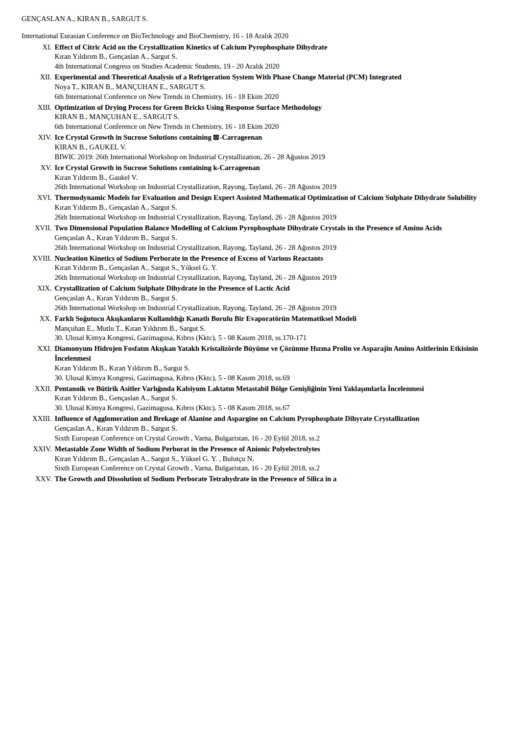GENÇASLAN A., KIRAN B., SARGUT S.
International Eurasian Conference on BioTechnology and BioChemistry, 16 - 18 Aralık 2020
XI.
Effect of Citric Acid on the Crystallization Kinetics of Calcium Pyrophosphate Dihydrate
Kıran Yıldırım B., Gençaslan A., Sargut S.
4th International Congress on Studies Academic Students, 19 - 20 Aralık 2020
XII.
Experimental and Theoretical Analysis of a Refrigeration System With Phase Change Material (PCM) Integrated
Noya T., KIRAN B., MANÇUHAN E., SARGUT S.
6th International Conference on New Trends in Chemistry, 16 - 18 Ekim 2020
XIII.
Optimization of Drying Process for Green Bricks Using Response Surface Methodology
KIRAN B., MANÇUHAN E., SARGUT S.
6th International Conference on New Trends in Chemistry, 16 - 18 Ekim 2020
XIV.
Ice Crystal Growth in Sucrose Solutions containing ⊠-Carrageenan
KIRAN B., GAUKEL V.
BIWIC 2019: 26th International Workshop on Industrial Crystallization, 26 - 28 Ağustos 2019
XV.
Ice Crystal Growth in Sucrose Solutions containing k-Carrageenan
Kıran Yıldırım B., Gaukel V.
26th International Workshop on Industrial Crystallization, Rayong, Tayland, 26 - 28 Ağustos 2019
XVI.
Thermodynamic Models for Evaluation and Design Expert Assisted Mathematical Optimization of Calcium Sulphate Dihydrate Solubility
Kıran Yıldırım B., Gençaslan A., Sargut S.
26th International Workshop on Industrial Crystallization, Rayong, Tayland, 26 - 28 Ağustos 2019
XVII.
Two Dimensional Population Balance Modelling of Calcium Pyrophosphate Dihydrate Crystals in the Presence of Amino Acids
Gençaslan A., Kıran Yıldırım B., Sargut S.
26th International Workshop on Industrial Crystallization, Rayong, Tayland, 26 - 28 Ağustos 2019
XVIII.
Nucleation Kinetics of Sodium Perborate in the Presence of Excess of Various Reactants
Kıran Yıldırım B., Gençaslan A., Sargut S., Yüksel G. Y.
26th International Workshop on Industrial Crystallization, Rayong, Tayland, 26 - 28 Ağustos 2019
XIX.
Crystallization of Calcium Sulphate Dihydrate in the Presence of Lactic Acid
Gençaslan A., Kıran Yıldırım B., Sargut S.
26th International Workshop on Industrial Crystallization, Rayong, Tayland, 26 - 28 Ağustos 2019
XX.
Farklı Soğutucu Akışkanların Kullanıldığı Kanatlı Borulu Bir Evaporatörün Matematiksel Modeli
Mançuhan E., Mutlu T., Kıran Yıldırım B., Sargut S.
30. Ulusal Kimya Kongresi, Gazimagusa, Kıbrıs (Kktc), 5 - 08 Kasım 2018, ss.170-171
XXI.
Diamonyum Hidrojen Fosfatın Akışkan Yataklı Kristalizörde Büyüme ve Çözünme Hızına Prolin ve Asparajin Amino Asitlerinin Etkisinin İncelenmesi
Kıran Yıldırım B., Kıran Yıldırım B., Sargut S.
30. Ulusal Kimya Kongresi, Gazimagusa, Kıbrıs (Kktc), 5 - 08 Kasım 2018, ss.69
XXII.
Pentanoik ve Bütirik Asitler Varlığında Kalsiyum Laktatın Metastabil Bölge Genişliğinin Yeni Yaklaşımlarla İncelenmesi
Kıran Yıldırım B., Gençaslan A., Sargut S.
30. Ulusal Kimya Kongresi, Gazimagusa, Kıbrıs (Kktc), 5 - 08 Kasım 2018, ss.67
XXIII.
Influence of Agglomeration and Brekage of Alanine and Aspargine on Calcium Pyrophosphate Dihyrate Crystallization
Gençaslan A., Kıran Yıldırım B., Sargut S.
Sixth European Conference on Crystal Growth , Varna, Bulgaristan, 16 - 20 Eylül 2018, ss.2
XXIV.
Metastable Zone Width of Sodium Perborat in the Presence of Anionic Polyelectrolytes
Kıran Yıldırım B., Gençaslan A., Sargut S., Yüksel G. Y. , Bulutçu N.
Sixth European Conference on Crystal Growth , Varna, Bulgaristan, 16 - 20 Eylül 2018, ss.2
XXV.
The Growth and Dissolution of Sodium Perborate Tetrahydrate in the Presence of Silica in a